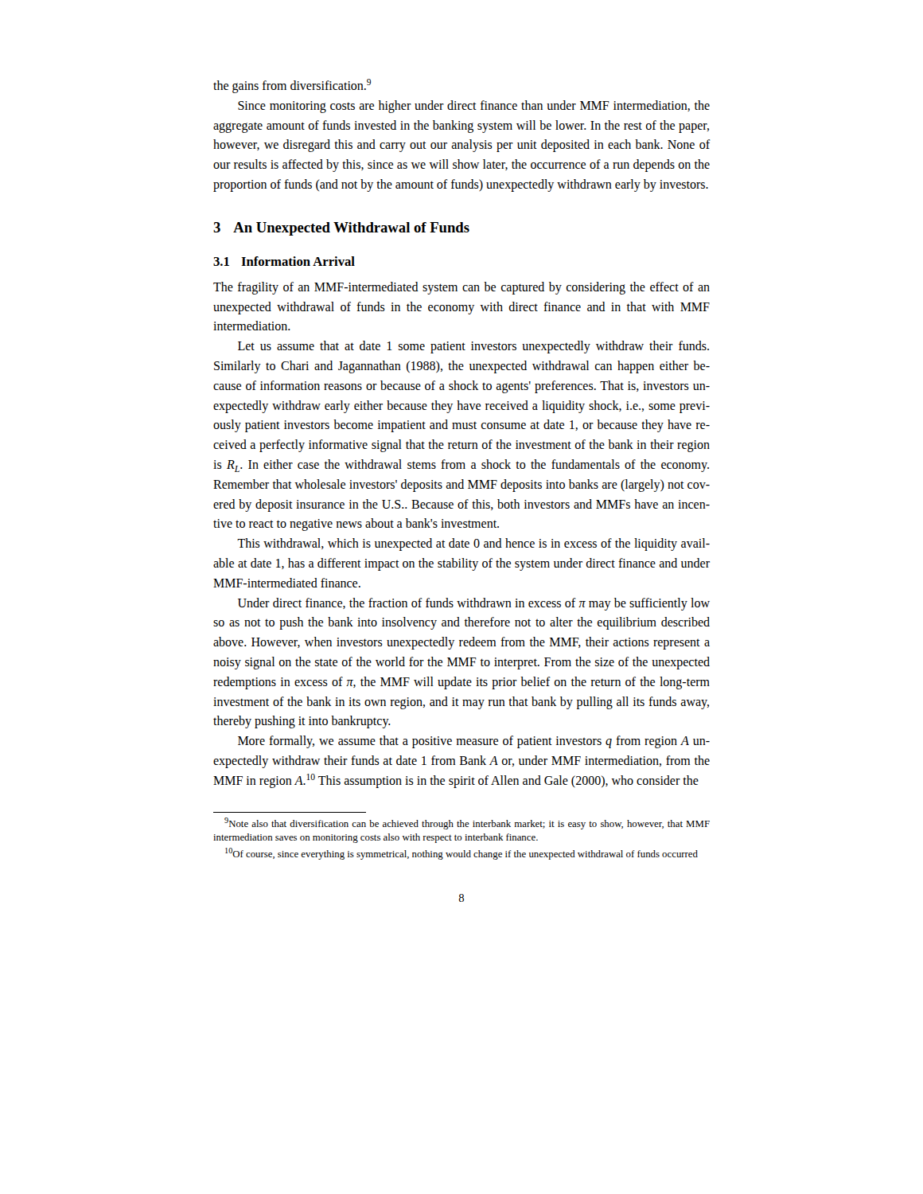the gains from diversification.9
Since monitoring costs are higher under direct finance than under MMF intermediation, the aggregate amount of funds invested in the banking system will be lower. In the rest of the paper, however, we disregard this and carry out our analysis per unit deposited in each bank. None of our results is affected by this, since as we will show later, the occurrence of a run depends on the proportion of funds (and not by the amount of funds) unexpectedly withdrawn early by investors.
3 An Unexpected Withdrawal of Funds
3.1 Information Arrival
The fragility of an MMF-intermediated system can be captured by considering the effect of an unexpected withdrawal of funds in the economy with direct finance and in that with MMF intermediation.
Let us assume that at date 1 some patient investors unexpectedly withdraw their funds. Similarly to Chari and Jagannathan (1988), the unexpected withdrawal can happen either because of information reasons or because of a shock to agents' preferences. That is, investors unexpectedly withdraw early either because they have received a liquidity shock, i.e., some previously patient investors become impatient and must consume at date 1, or because they have received a perfectly informative signal that the return of the investment of the bank in their region is RL. In either case the withdrawal stems from a shock to the fundamentals of the economy. Remember that wholesale investors' deposits and MMF deposits into banks are (largely) not covered by deposit insurance in the U.S.. Because of this, both investors and MMFs have an incentive to react to negative news about a bank's investment.
This withdrawal, which is unexpected at date 0 and hence is in excess of the liquidity available at date 1, has a different impact on the stability of the system under direct finance and under MMF-intermediated finance.
Under direct finance, the fraction of funds withdrawn in excess of π may be sufficiently low so as not to push the bank into insolvency and therefore not to alter the equilibrium described above. However, when investors unexpectedly redeem from the MMF, their actions represent a noisy signal on the state of the world for the MMF to interpret. From the size of the unexpected redemptions in excess of π, the MMF will update its prior belief on the return of the long-term investment of the bank in its own region, and it may run that bank by pulling all its funds away, thereby pushing it into bankruptcy.
More formally, we assume that a positive measure of patient investors q from region A unexpectedly withdraw their funds at date 1 from Bank A or, under MMF intermediation, from the MMF in region A.10 This assumption is in the spirit of Allen and Gale (2000), who consider the
9Note also that diversification can be achieved through the interbank market; it is easy to show, however, that MMF intermediation saves on monitoring costs also with respect to interbank finance.
10Of course, since everything is symmetrical, nothing would change if the unexpected withdrawal of funds occurred
8